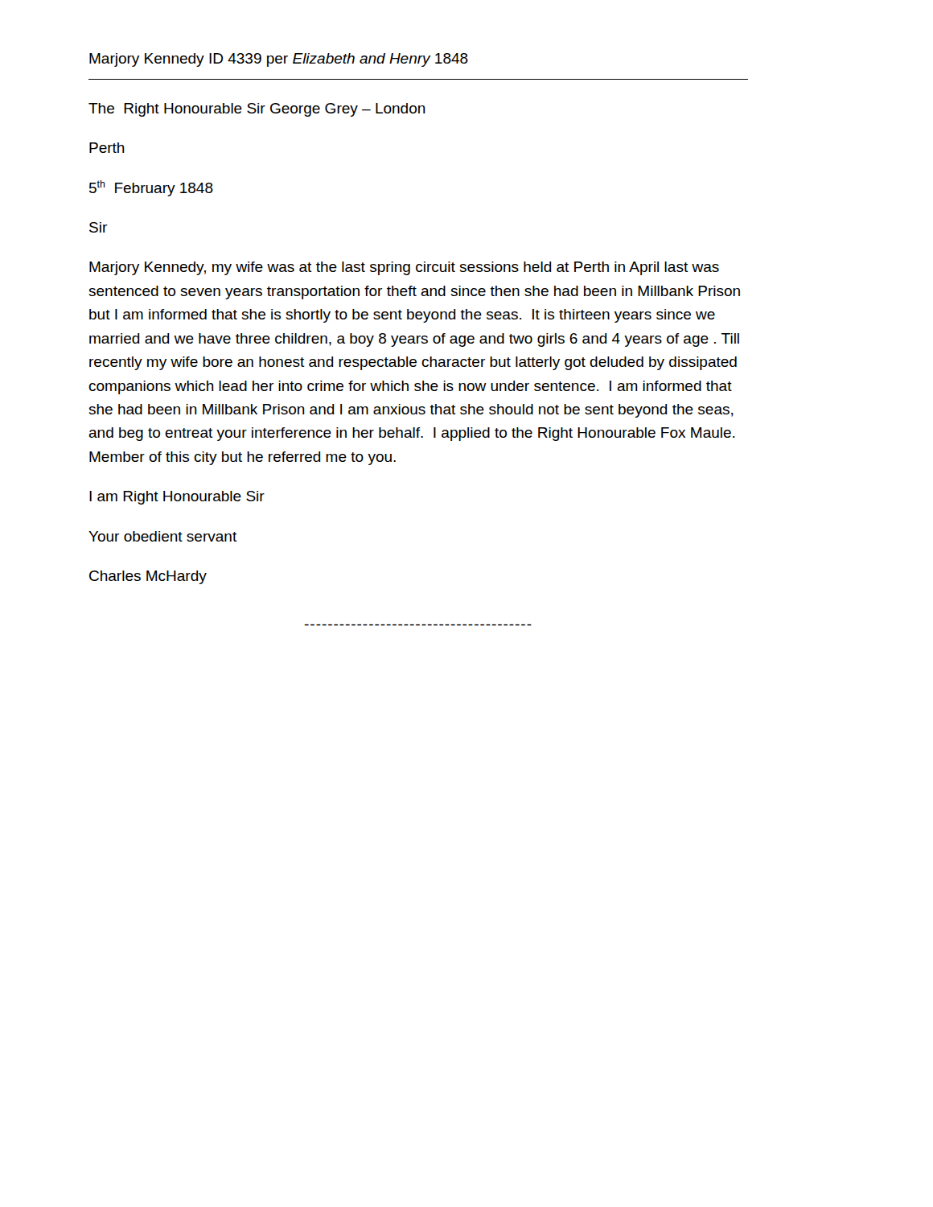Marjory Kennedy ID 4339 per Elizabeth and Henry 1848
The Right Honourable Sir George Grey – London
Perth
5th February 1848
Sir
Marjory Kennedy, my wife was at the last spring circuit sessions held at Perth in April last was sentenced to seven years transportation for theft and since then she had been in Millbank Prison but I am informed that she is shortly to be sent beyond the seas. It is thirteen years since we married and we have three children, a boy 8 years of age and two girls 6 and 4 years of age . Till recently my wife bore an honest and respectable character but latterly got deluded by dissipated companions which lead her into crime for which she is now under sentence. I am informed that she had been in Millbank Prison and I am anxious that she should not be sent beyond the seas, and beg to entreat your interference in her behalf. I applied to the Right Honourable Fox Maule. Member of this city but he referred me to you.
I am Right Honourable Sir
Your obedient servant
Charles McHardy
---------------------------------------